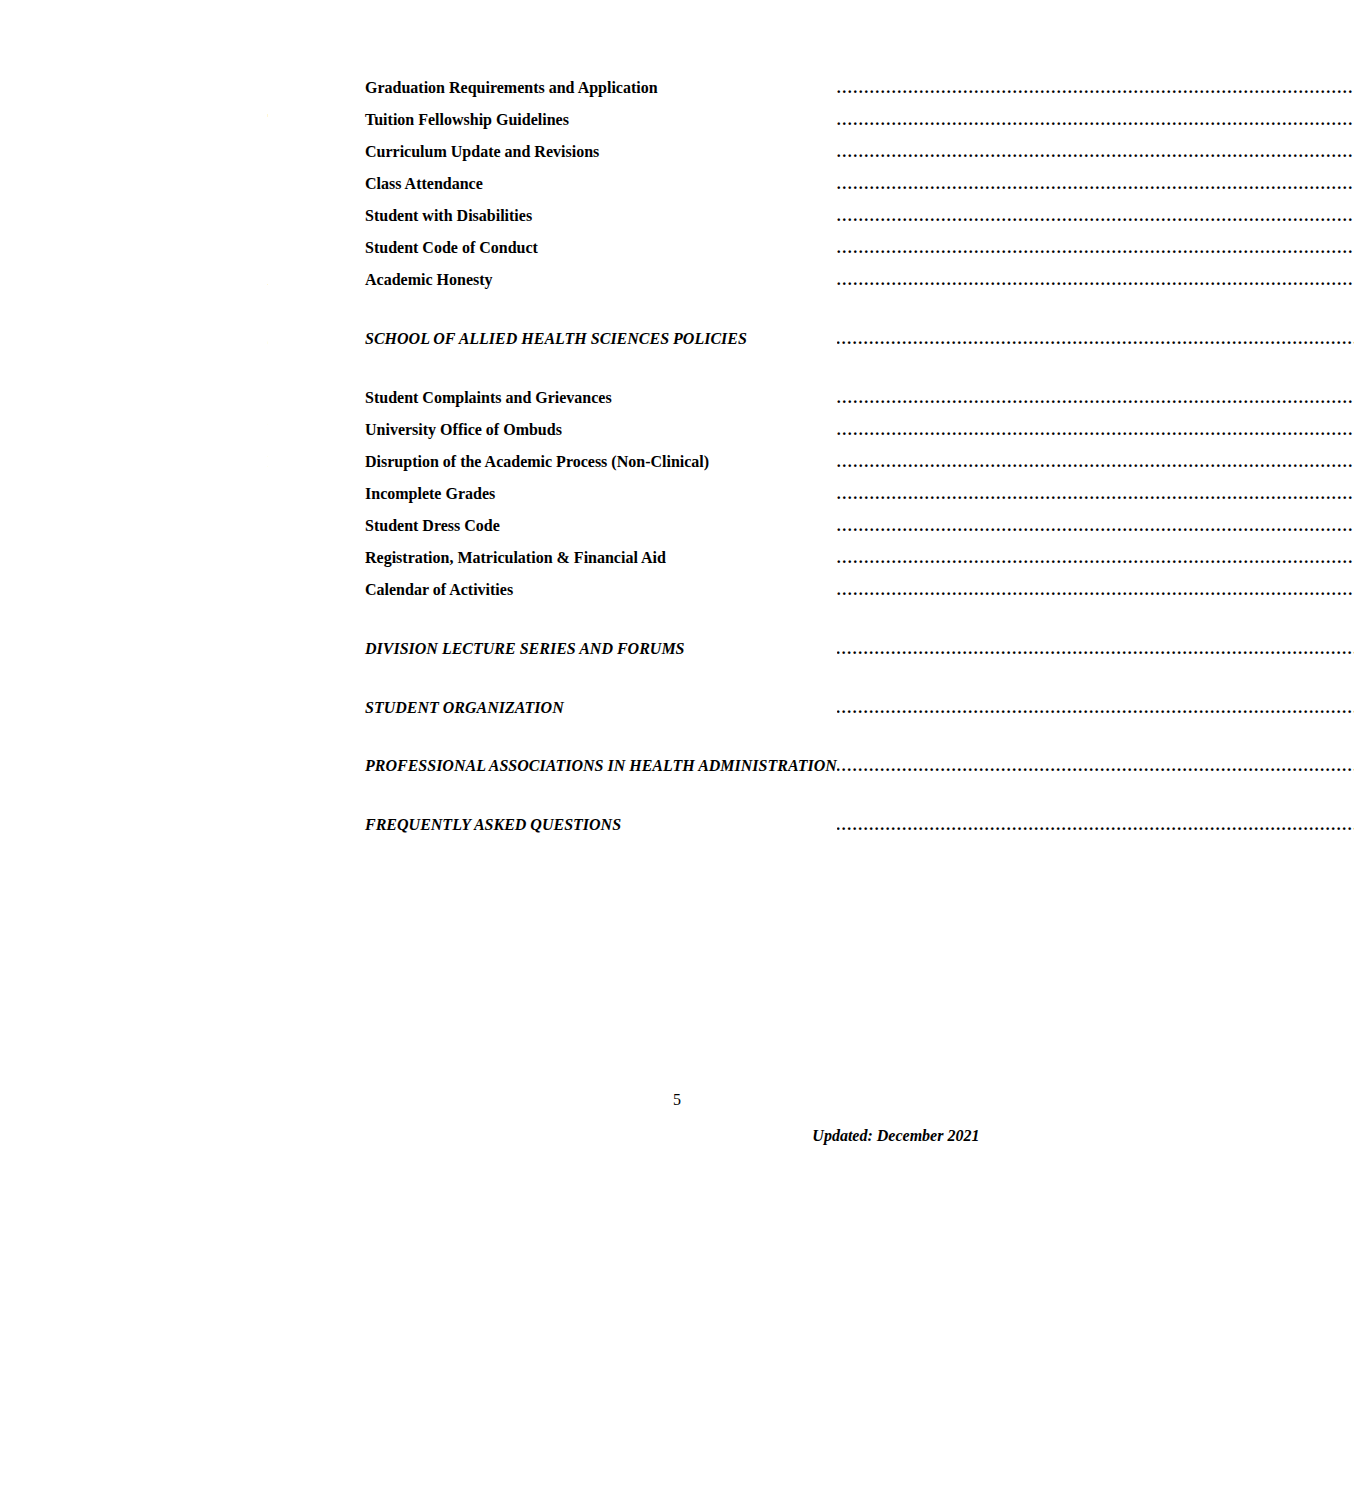| Graduation Requirements and Application | ................................................................................................. | 15 |
| Tuition Fellowship Guidelines | ................................................................................................. | 15 |
| Curriculum Update and Revisions | ................................................................................................. | 15 |
| Class Attendance | ................................................................................................. | 16 |
| Student with Disabilities | ................................................................................................. | 16 |
| Student Code of Conduct | ................................................................................................. | 16 |
| Academic Honesty | ................................................................................................. | 16 |
| SCHOOL OF ALLIED HEALTH SCIENCES POLICIES | ................................................................................................. | 17 |
| Student Complaints and Grievances | ................................................................................................. | 17 |
| University Office of Ombuds | ................................................................................................. | 17 |
| Disruption of the Academic Process (Non-Clinical) | ................................................................................................. | 17 |
| Incomplete Grades | ................................................................................................. | 17 |
| Student Dress Code | ................................................................................................. | 18 |
| Registration, Matriculation & Financial Aid | ................................................................................................. | 18 |
| Calendar of Activities | ................................................................................................. | 18 |
| DIVISION LECTURE SERIES AND FORUMS | ................................................................................................. | 19 |
| STUDENT ORGANIZATION | ................................................................................................. | 20 |
| PROFESSIONAL ASSOCIATIONS IN HEALTH ADMINISTRATION | ................................................................................................. | 20 |
| FREQUENTLY ASKED QUESTIONS | ................................................................................................. | 21 |
5 Updated: December 2021